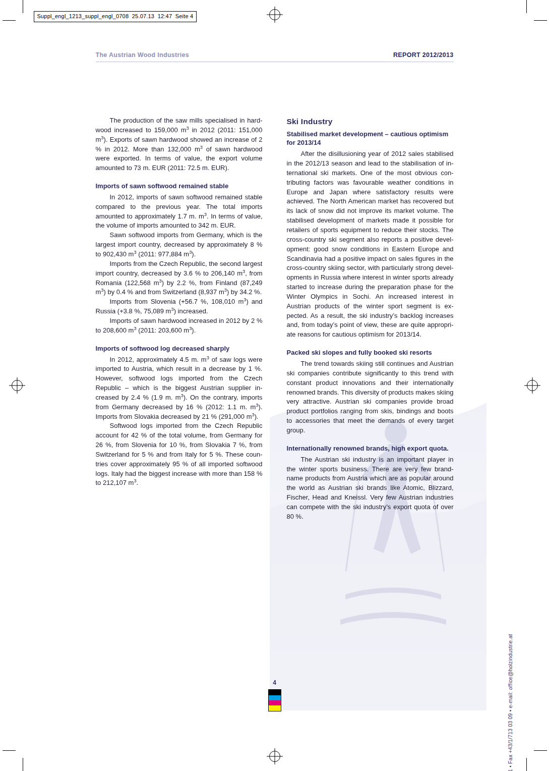Suppl_engl_1213_suppl_engl_0708 25.07.13 12:47 Seite 4
The Austrian Wood Industries
REPORT 2012/2013
The production of the saw mills specialised in hardwood increased to 159,000 m3 in 2012 (2011: 151,000 m3). Exports of sawn hardwood showed an increase of 2 % in 2012. More than 132,000 m3 of sawn hardwood were exported. In terms of value, the export volume amounted to 73 m. EUR (2011: 72.5 m. EUR).
Imports of sawn softwood remained stable
In 2012, imports of sawn softwood remained stable compared to the previous year. The total imports amounted to approximately 1.7 m. m3. In terms of value, the volume of imports amounted to 342 m. EUR.
Sawn softwood imports from Germany, which is the largest import country, decreased by approximately 8 % to 902,430 m3 (2011: 977,884 m3).
Imports from the Czech Republic, the second largest import country, decreased by 3.6 % to 206,140 m3, from Romania (122,568 m3) by 2.2 %, from Finland (87,249 m3) by 0.4 % and from Switzerland (8,937 m3) by 34.2 %.
Imports from Slovenia (+56.7 %, 108,010 m3) and Russia (+3.8 %, 75,089 m3) increased.
Imports of sawn hardwood increased in 2012 by 2 % to 208,600 m3 (2011: 203,600 m3).
Imports of softwood log decreased sharply
In 2012, approximately 4.5 m. m3 of saw logs were imported to Austria, which result in a decrease by 1 %. However, softwood logs imported from the Czech Republic – which is the biggest Austrian supplier increased by 2.4 % (1.9 m. m3). On the contrary, imports from Germany decreased by 16 % (2012: 1.1 m. m3). Imports from Slovakia decreased by 21 % (291,000 m3).
Softwood logs imported from the Czech Republic account for 42 % of the total volume, from Germany for 26 %, from Slovenia for 10 %, from Slovakia 7 %, from Switzerland for 5 % and from Italy for 5 %. These countries cover approximately 95 % of all imported softwood logs. Italy had the biggest increase with more than 158 % to 212,107 m3.
Ski Industry
Stabilised market development – cautious optimism for 2013/14
After the disillusioning year of 2012 sales stabilised in the 2012/13 season and lead to the stabilisation of international ski markets. One of the most obvious contributing factors was favourable weather conditions in Europe and Japan where satisfactory results were achieved. The North American market has recovered but its lack of snow did not improve its market volume. The stabilised development of markets made it possible for retailers of sports equipment to reduce their stocks. The cross-country ski segment also reports a positive development: good snow conditions in Eastern Europe and Scandinavia had a positive impact on sales figures in the cross-country skiing sector, with particularly strong developments in Russia where interest in winter sports already started to increase during the preparation phase for the Winter Olympics in Sochi. An increased interest in Austrian products of the winter sport segment is expected. As a result, the ski industry’s backlog increases and, from today’s point of view, these are quite appropriate reasons for cautious optimism for 2013/14.
Packed ski slopes and fully booked ski resorts
The trend towards skiing still continues and Austrian ski companies contribute significantly to this trend with constant product innovations and their internationally renowned brands. This diversity of products makes skiing very attractive. Austrian ski companies provide broad product portfolios ranging from skis, bindings and boots to accessories that meet the demands of every target group.
Internationally renowned brands, high export quota.
The Austrian ski industry is an important player in the winter sports business. There are very few brand-name products from Austria which are as popular around the world as Austrian ski brands like Atomic, Blizzard, Fischer, Head and Kneissl. Very few Austrian industries can compete with the ski industry’s export quota of over 80 %.
The Austrian Wood Industries • Editor-in-chief: Dolunay Yerit Schwarzenbergplatz 4, A-1037 Vienna, Austria • Phone +43/1/712 26 01 • Fax +43/1/713 03 09 • e-mail: office@holzindustrie.at
4